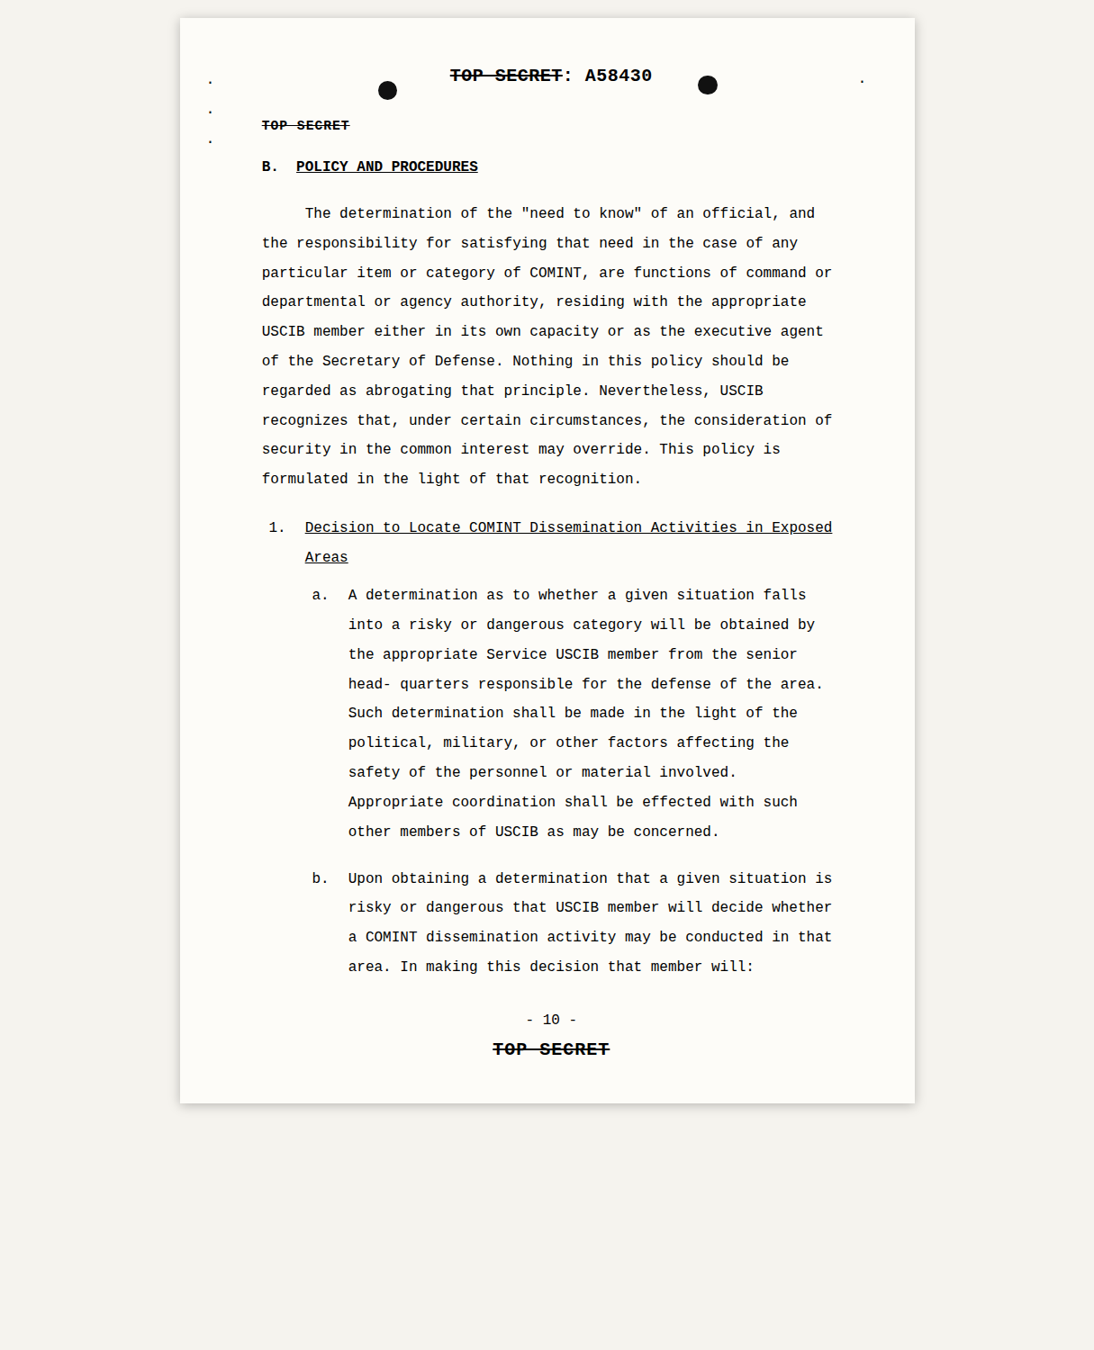.
.
.
.
TOP SECRET: A58430
TOP SECRET
B. POLICY AND PROCEDURES
The determination of the "need to know" of an official, and the responsibility for satisfying that need in the case of any particular item or category of COMINT, are functions of command or departmental or agency authority, residing with the appropriate USCIB member either in its own capacity or as the executive agent of the Secretary of Defense. Nothing in this policy should be regarded as abrogating that principle. Nevertheless, USCIB recognizes that, under certain circumstances, the consideration of security in the common interest may override. This policy is formulated in the light of that recognition.
1. Decision to Locate COMINT Dissemination Activities in Exposed Areas
a. A determination as to whether a given situation falls into a risky or dangerous category will be obtained by the appropriate Service USCIB member from the senior head- quarters responsible for the defense of the area. Such determination shall be made in the light of the political, military, or other factors affecting the safety of the personnel or material involved. Appropriate coordination shall be effected with such other members of USCIB as may be concerned.
b. Upon obtaining a determination that a given situation is risky or dangerous that USCIB member will decide whether a COMINT dissemination activity may be conducted in that area. In making this decision that member will:
- 10 -
TOP SECRET